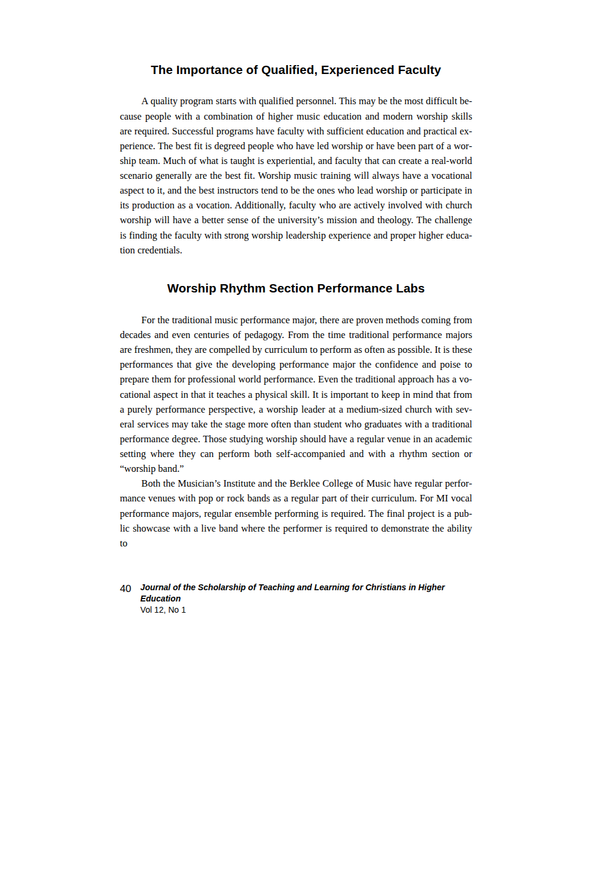The Importance of Qualified, Experienced Faculty
A quality program starts with qualified personnel. This may be the most difficult because people with a combination of higher music education and modern worship skills are required. Successful programs have faculty with sufficient education and practical experience. The best fit is degreed people who have led worship or have been part of a worship team. Much of what is taught is experiential, and faculty that can create a real-world scenario generally are the best fit. Worship music training will always have a vocational aspect to it, and the best instructors tend to be the ones who lead worship or participate in its production as a vocation. Additionally, faculty who are actively involved with church worship will have a better sense of the university’s mission and theology. The challenge is finding the faculty with strong worship leadership experience and proper higher education credentials.
Worship Rhythm Section Performance Labs
For the traditional music performance major, there are proven methods coming from decades and even centuries of pedagogy. From the time traditional performance majors are freshmen, they are compelled by curriculum to perform as often as possible. It is these performances that give the developing performance major the confidence and poise to prepare them for professional world performance. Even the traditional approach has a vocational aspect in that it teaches a physical skill. It is important to keep in mind that from a purely performance perspective, a worship leader at a medium-sized church with several services may take the stage more often than student who graduates with a traditional performance degree. Those studying worship should have a regular venue in an academic setting where they can perform both self-accompanied and with a rhythm section or “worship band.”
Both the Musician’s Institute and the Berklee College of Music have regular performance venues with pop or rock bands as a regular part of their curriculum. For MI vocal performance majors, regular ensemble performing is required. The final project is a public showcase with a live band where the performer is required to demonstrate the ability to
40
Journal of the Scholarship of Teaching and Learning for Christians in Higher Education
Vol 12, No 1